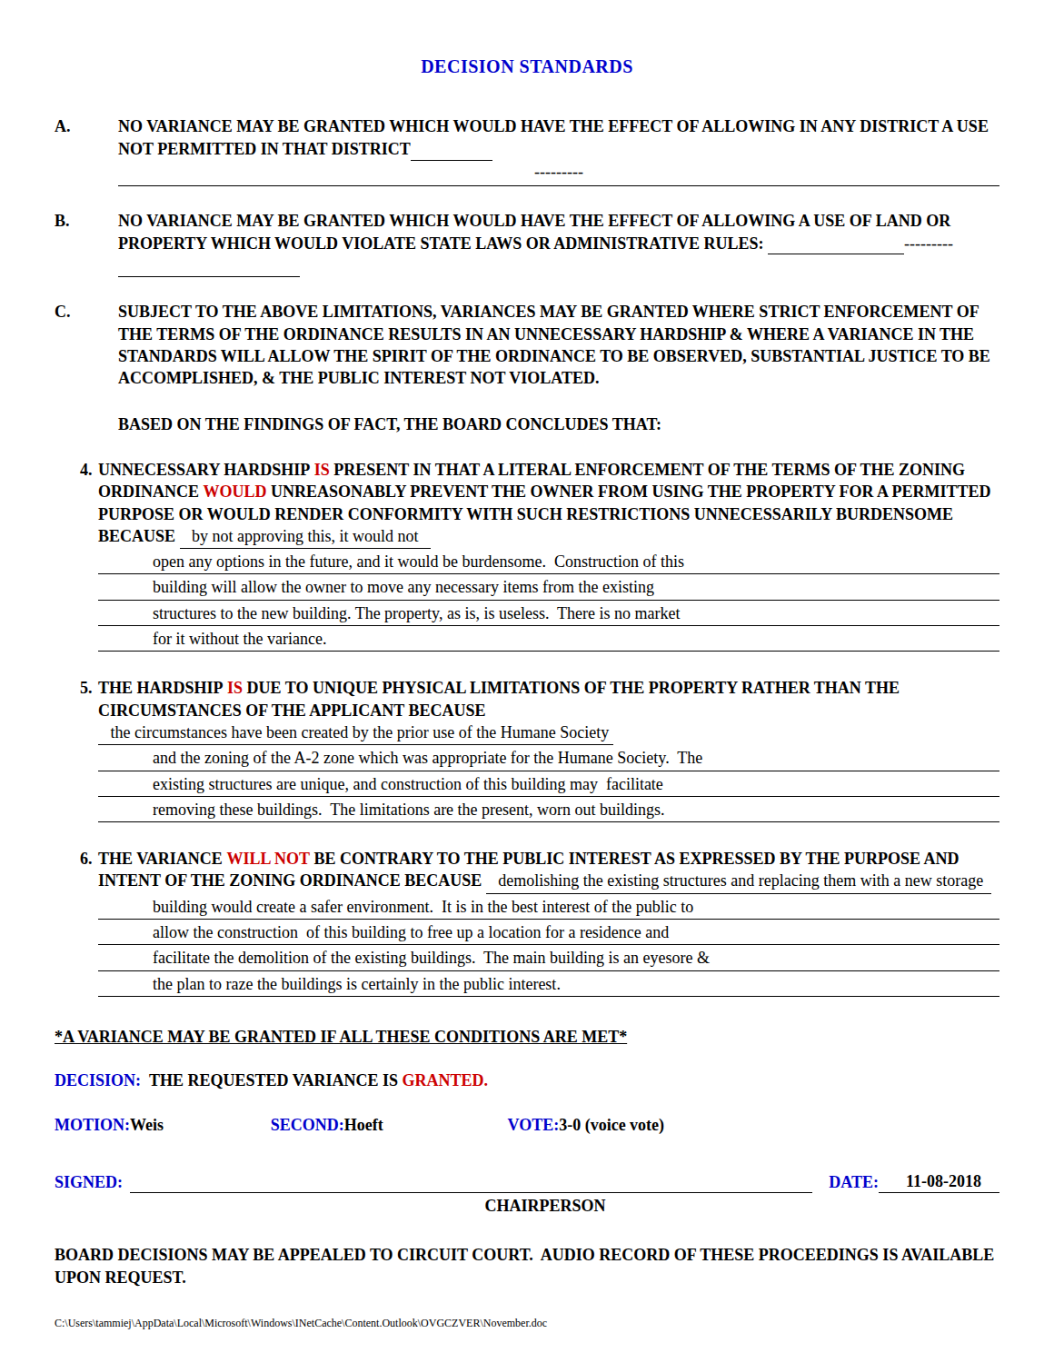DECISION STANDARDS
A.
No variance may be granted which would have the effect of allowing in any district a use not permitted in that district ---------
B.
No variance may be granted which would have the effect of allowing a use of land or property which would violate state laws or administrative rules: ---------
C.
Subject to the above limitations, variances may be granted where strict enforcement of the terms of the ordinance results in an unnecessary hardship & where a variance in the standards will allow the spirit of the ordinance to be observed, substantial justice to be accomplished, & the public interest not violated.
BASED ON THE FINDINGS OF FACT, THE BOARD CONCLUDES THAT:
Unnecessary hardship IS present in that a literal enforcement of the terms of the zoning ordinance WOULD unreasonably prevent the owner from using the property for a permitted purpose or would render conformity with such restrictions unnecessarily burdensome because by not approving this, it would not open any options in the future, and it would be burdensome. Construction of this building will allow the owner to move any necessary items from the existing structures to the new building. The property, as is, is useless. There is no market for it without the variance.
The hardship IS due to unique physical limitations of the property rather than the circumstances of the applicant because the circumstances have been created by the prior use of the Humane Society and the zoning of the A-2 zone which was appropriate for the Humane Society. The existing structures are unique, and construction of this building may facilitate removing these buildings. The limitations are the present, worn out buildings.
The variance WILL NOT be contrary to the public interest as expressed by the purpose and intent of the zoning ordinance because demolishing the existing structures and replacing them with a new storage building would create a safer environment. It is in the best interest of the public to allow the construction of this building to free up a location for a residence and facilitate the demolition of the existing buildings. The main building is an eyesore & the plan to raze the buildings is certainly in the public interest.
*A VARIANCE MAY BE GRANTED IF ALL THESE CONDITIONS ARE MET*
DECISION: THE REQUESTED VARIANCE IS GRANTED.
| MOTION: | Weis | SECOND: | Hoeft | VOTE: | 3-0 (voice vote) |
SIGNED: DATE: 11-08-2018
CHAIRPERSON
BOARD DECISIONS MAY BE APPEALED TO CIRCUIT COURT. AUDIO RECORD OF THESE PROCEEDINGS IS AVAILABLE UPON REQUEST.
C:\Users\tammiej\AppData\Local\Microsoft\Windows\INetCache\Content.Outlook\OVGCZVER\November.doc